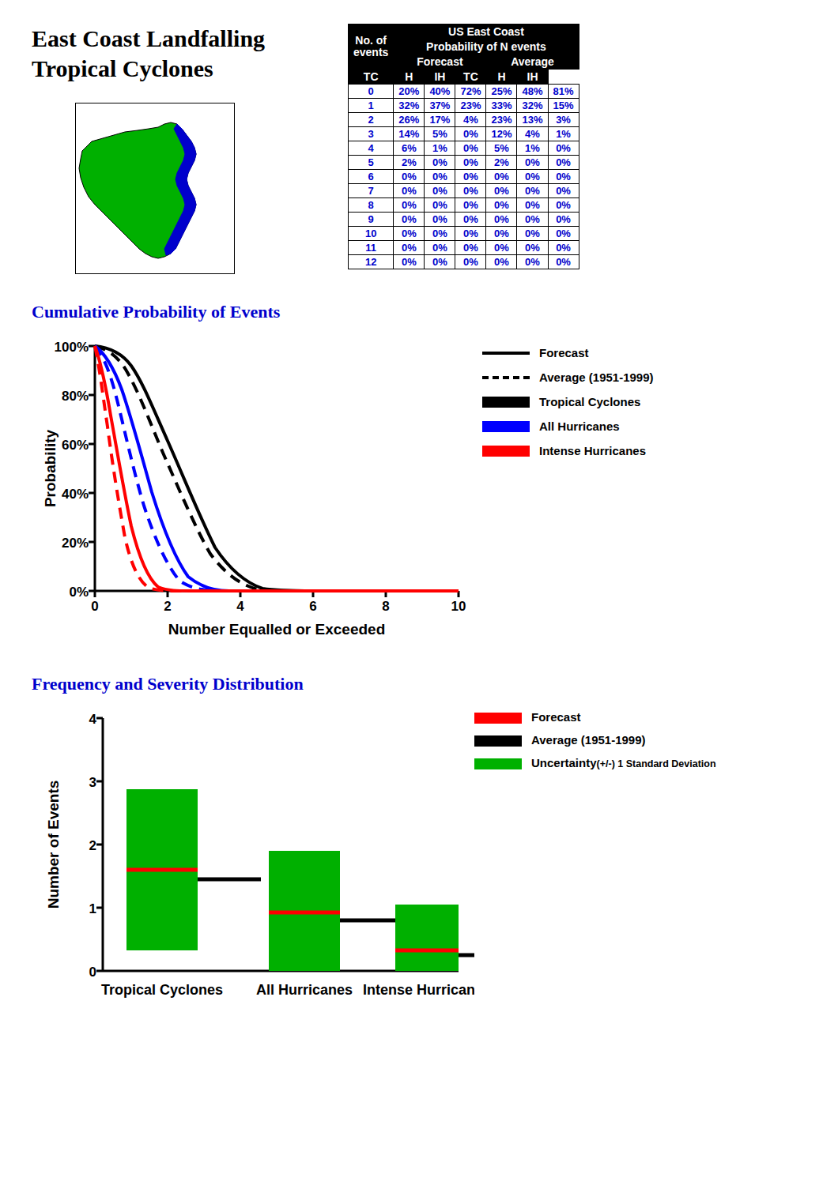East Coast Landfalling
Tropical Cyclones
| No. of events | US East Coast |
| --- | --- |
| Probability of N events |
| Forecast | Average |
| TC | H | IH | TC | H | IH |
| 0 | 20% | 40% | 72% | 25% | 48% | 81% |
| 1 | 32% | 37% | 23% | 33% | 32% | 15% |
| 2 | 26% | 17% | 4% | 23% | 13% | 3% |
| 3 | 14% | 5% | 0% | 12% | 4% | 1% |
| 4 | 6% | 1% | 0% | 5% | 1% | 0% |
| 5 | 2% | 0% | 0% | 2% | 0% | 0% |
| 6 | 0% | 0% | 0% | 0% | 0% | 0% |
| 7 | 0% | 0% | 0% | 0% | 0% | 0% |
| 8 | 0% | 0% | 0% | 0% | 0% | 0% |
| 9 | 0% | 0% | 0% | 0% | 0% | 0% |
| 10 | 0% | 0% | 0% | 0% | 0% | 0% |
| 11 | 0% | 0% | 0% | 0% | 0% | 0% |
| 12 | 0% | 0% | 0% | 0% | 0% | 0% |
Cumulative Probability of Events
100% 80% 60% 40% 20% 0% 0 2 4 6 8 10 Probability Number Equalled or Exceeded
Forecast
Average (1951-1999)
Tropical Cyclones
All Hurricanes
Intense Hurricanes
Frequency and Severity Distribution
4 3 2 1 0 Number of Events Tropical Cyclones All Hurricanes Intense Hurricanes
Forecast
Average (1951-1999)
Uncertainty(+/-) 1 Standard Deviation